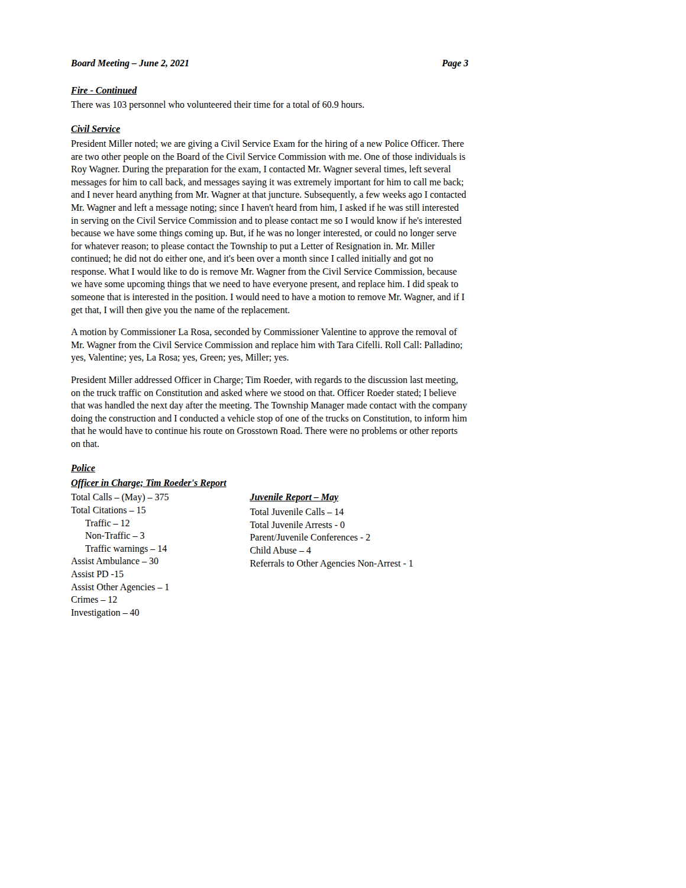Board Meeting – June 2, 2021 Page 3
Fire - Continued
There was 103 personnel who volunteered their time for a total of 60.9 hours.
Civil Service
President Miller noted; we are giving a Civil Service Exam for the hiring of a new Police Officer. There are two other people on the Board of the Civil Service Commission with me. One of those individuals is Roy Wagner. During the preparation for the exam, I contacted Mr. Wagner several times, left several messages for him to call back, and messages saying it was extremely important for him to call me back; and I never heard anything from Mr. Wagner at that juncture. Subsequently, a few weeks ago I contacted Mr. Wagner and left a message noting; since I haven't heard from him, I asked if he was still interested in serving on the Civil Service Commission and to please contact me so I would know if he's interested because we have some things coming up. But, if he was no longer interested, or could no longer serve for whatever reason; to please contact the Township to put a Letter of Resignation in. Mr. Miller continued; he did not do either one, and it's been over a month since I called initially and got no response. What I would like to do is remove Mr. Wagner from the Civil Service Commission, because we have some upcoming things that we need to have everyone present, and replace him. I did speak to someone that is interested in the position. I would need to have a motion to remove Mr. Wagner, and if I get that, I will then give you the name of the replacement.
A motion by Commissioner La Rosa, seconded by Commissioner Valentine to approve the removal of Mr. Wagner from the Civil Service Commission and replace him with Tara Cifelli. Roll Call: Palladino; yes, Valentine; yes, La Rosa; yes, Green; yes, Miller; yes.
President Miller addressed Officer in Charge; Tim Roeder, with regards to the discussion last meeting, on the truck traffic on Constitution and asked where we stood on that. Officer Roeder stated; I believe that was handled the next day after the meeting. The Township Manager made contact with the company doing the construction and I conducted a vehicle stop of one of the trucks on Constitution, to inform him that he would have to continue his route on Grosstown Road. There were no problems or other reports on that.
Police
Officer in Charge; Tim Roeder's Report
| Total Calls – (May) – 375 Total Citations – 15 Traffic – 12 Non-Traffic – 3 Traffic warnings – 14 Assist Ambulance – 30 Assist PD -15 Assist Other Agencies – 1 Crimes – 12 Investigation – 40 | Juvenile Report – May Total Juvenile Calls – 14 Total Juvenile Arrests - 0 Parent/Juvenile Conferences - 2 Child Abuse – 4 Referrals to Other Agencies Non-Arrest - 1 |